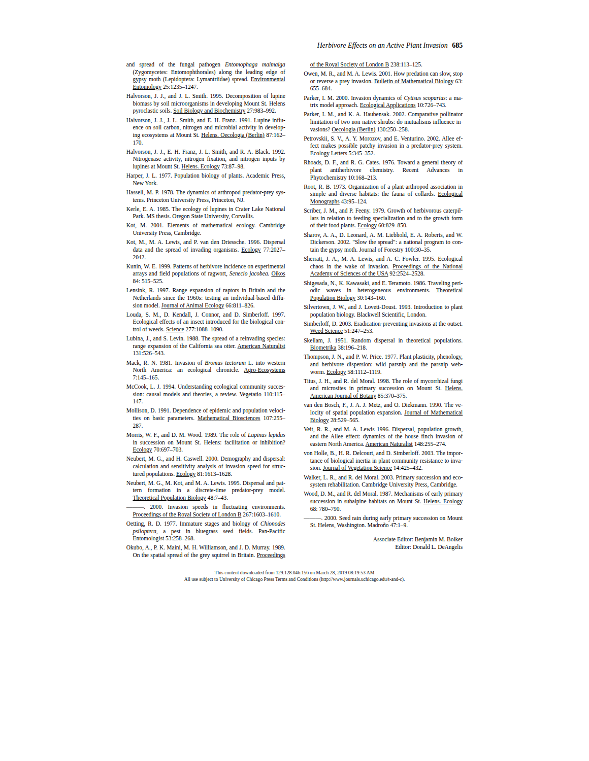Herbivore Effects on an Active Plant Invasion 685
and spread of the fungal pathogen Entomophaga maimaiga (Zygomycetes: Entomophthorales) along the leading edge of gypsy moth (Lepidoptera: Lymantriidae) spread. Environmental Entomology 25:1235–1247.
Halvorson, J. J., and J. L. Smith. 1995. Decomposition of lupine biomass by soil microorganisms in developing Mount St. Helens pyroclastic soils. Soil Biology and Biochemistry 27:983–992.
Halvorson, J. J., J. L. Smith, and E. H. Franz. 1991. Lupine influence on soil carbon, nitrogen and microbial activity in developing ecosystems at Mount St. Helens. Oecologia (Berlin) 87:162–170.
Halvorson, J. J., E. H. Franz, J. L. Smith, and R. A. Black. 1992. Nitrogenase activity, nitrogen fixation, and nitrogen inputs by lupines at Mount St. Helens. Ecology 73:87–98.
Harper, J. L. 1977. Population biology of plants. Academic Press, New York.
Hassell, M. P. 1978. The dynamics of arthropod predator-prey systems. Princeton University Press, Princeton, NJ.
Kerle, E. A. 1985. The ecology of lupines in Crater Lake National Park. MS thesis. Oregon State University, Corvallis.
Kot, M. 2001. Elements of mathematical ecology. Cambridge University Press, Cambridge.
Kot, M., M. A. Lewis, and P. van den Driessche. 1996. Dispersal data and the spread of invading organisms. Ecology 77:2027–2042.
Kunin, W. E. 1999. Patterns of herbivore incidence on experimental arrays and field populations of ragwort, Senecio jacobea. Oikos 84: 515–525.
Lensink, R. 1997. Range expansion of raptors in Britain and the Netherlands since the 1960s: testing an individual-based diffusion model. Journal of Animal Ecology 66:811–826.
Louda, S. M., D. Kendall, J. Connor, and D. Simberloff. 1997. Ecological effects of an insect introduced for the biological control of weeds. Science 277:1088–1090.
Lubina, J., and S. Levin. 1988. The spread of a reinvading species: range expansion of the California sea otter. American Naturalist 131:526–543.
Mack, R. N. 1981. Invasion of Bromus tectorum L. into western North America: an ecological chronicle. Agro-Ecosystems 7:145–165.
McCook, L. J. 1994. Understanding ecological community succession: causal models and theories, a review. Vegetatio 110:115–147.
Mollison, D. 1991. Dependence of epidemic and population velocities on basic parameters. Mathematical Biosciences 107:255–287.
Morris, W. F., and D. M. Wood. 1989. The role of Lupinus lepidus in succession on Mount St. Helens: facilitation or inhibition? Ecology 70:697–703.
Neubert, M. G., and H. Caswell. 2000. Demography and dispersal: calculation and sensitivity analysis of invasion speed for structured populations. Ecology 81:1613–1628.
Neubert, M. G., M. Kot, and M. A. Lewis. 1995. Dispersal and pattern formation in a discrete-time predator-prey model. Theoretical Population Biology 48:7–43.
———. 2000. Invasion speeds in fluctuating environments. Proceedings of the Royal Society of London B 267:1603–1610.
Oetting, R. D. 1977. Immature stages and biology of Chionodes psiloptera, a pest in bluegrass seed fields. Pan-Pacific Entomologist 53:258–268.
Okubo, A., P. K. Maini, M. H. Williamson, and J. D. Murray. 1989. On the spatial spread of the grey squirrel in Britain. Proceedings of the Royal Society of London B 238:113–125.
Owen, M. R., and M. A. Lewis. 2001. How predation can slow, stop or reverse a prey invasion. Bulletin of Mathematical Biology 63: 655–684.
Parker, I. M. 2000. Invasion dynamics of Cytisus scoparius: a matrix model approach. Ecological Applications 10:726–743.
Parker, I. M., and K. A. Haubensak. 2002. Comparative pollinator limitation of two non-native shrubs: do mutualisms influence invasions? Oecologia (Berlin) 130:250–258.
Petrovskii, S. V., A. Y. Morozov, and E. Venturino. 2002. Allee effect makes possible patchy invasion in a predator-prey system. Ecology Letters 5:345–352.
Rhoads, D. F., and R. G. Cates. 1976. Toward a general theory of plant antiherbivore chemistry. Recent Advances in Phytochemistry 10:168–213.
Root, R. B. 1973. Organization of a plant-arthropod association in simple and diverse habitats: the fauna of collards. Ecological Monographs 43:95–124.
Scriber, J. M., and P. Feeny. 1979. Growth of herbivorous caterpillars in relation to feeding specialization and to the growth form of their food plants. Ecology 60:829–850.
Sharov, A. A., D. Leonard, A. M. Liebhold, E. A. Roberts, and W. Dickerson. 2002. "Slow the spread": a national program to contain the gypsy moth. Journal of Forestry 100:30–35.
Sherratt, J. A., M. A. Lewis, and A. C. Fowler. 1995. Ecological chaos in the wake of invasion. Proceedings of the National Academy of Sciences of the USA 92:2524–2528.
Shigesada, N., K. Kawasaki, and E. Teramoto. 1986. Traveling periodic waves in heterogeneous environments. Theoretical Population Biology 30:143–160.
Silvertown, J. W., and J. Lovett-Doust. 1993. Introduction to plant population biology. Blackwell Scientific, London.
Simberloff, D. 2003. Eradication-preventing invasions at the outset. Weed Science 51:247–253.
Skellam, J. 1951. Random dispersal in theoretical populations. Biometrika 38:196–218.
Thompson, J. N., and P. W. Price. 1977. Plant plasticity, phenology, and herbivore dispersion: wild parsnip and the parsnip webworm. Ecology 58:1112–1119.
Titus, J. H., and R. del Moral. 1998. The role of mycorrhizal fungi and microsites in primary succession on Mount St. Helens. American Journal of Botany 85:370–375.
van den Bosch, F., J. A. J. Metz, and O. Diekmann. 1990. The velocity of spatial population expansion. Journal of Mathematical Biology 28:529–565.
Veit, R. R., and M. A. Lewis 1996. Dispersal, population growth, and the Allee effect: dynamics of the house finch invasion of eastern North America. American Naturalist 148:255–274.
von Holle, B., H. R. Delcourt, and D. Simberloff. 2003. The importance of biological inertia in plant community resistance to invasion. Journal of Vegetation Science 14:425–432.
Walker, L. R., and R. del Moral. 2003. Primary succession and ecosystem rehabilitation. Cambridge University Press, Cambridge.
Wood, D. M., and R. del Moral. 1987. Mechanisms of early primary succession in subalpine habitats on Mount St. Helens. Ecology 68: 780–790.
———. 2000. Seed rain during early primary succession on Mount St. Helens, Washington. Madroño 47:1–9.
Associate Editor: Benjamin M. Bolker
Editor: Donald L. DeAngelis
This content downloaded from 129.128.046.156 on March 28, 2019 08:19:53 AM
All use subject to University of Chicago Press Terms and Conditions (http://www.journals.uchicago.edu/t-and-c).